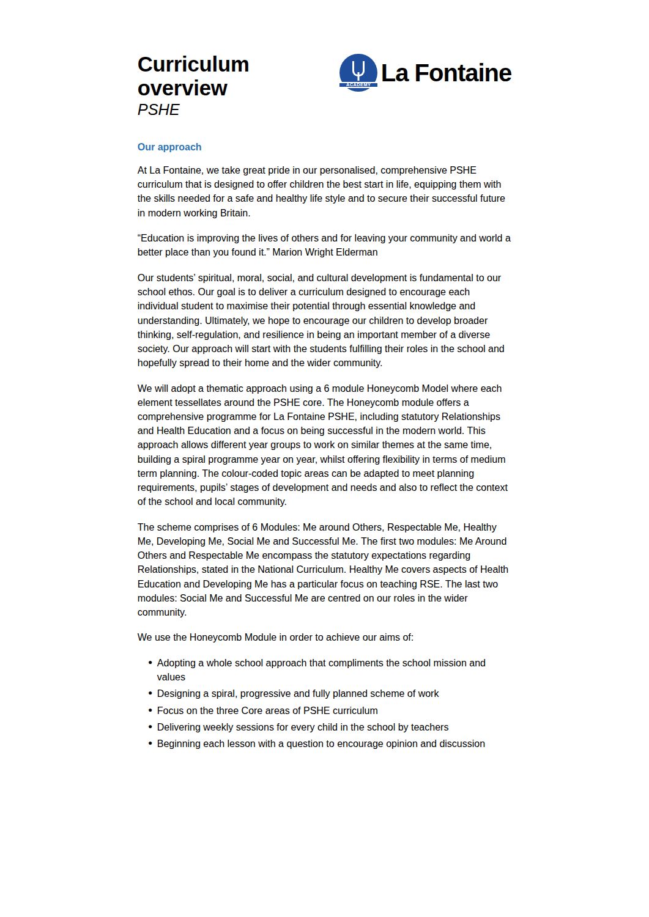Curriculum overview
PSHE
ACADEMY
La Fontaine
Our approach
At La Fontaine, we take great pride in our personalised, comprehensive PSHE curriculum that is designed to offer children the best start in life, equipping them with the skills needed for a safe and healthy life style and to secure their successful future in modern working Britain.
“Education is improving the lives of others and for leaving your community and world a better place than you found it.” Marion Wright Elderman
Our students’ spiritual, moral, social, and cultural development is fundamental to our school ethos. Our goal is to deliver a curriculum designed to encourage each individual student to maximise their potential through essential knowledge and understanding. Ultimately, we hope to encourage our children to develop broader thinking, self-regulation, and resilience in being an important member of a diverse society. Our approach will start with the students fulfilling their roles in the school and hopefully spread to their home and the wider community.
We will adopt a thematic approach using a 6 module Honeycomb Model where each element tessellates around the PSHE core. The Honeycomb module offers a comprehensive programme for La Fontaine PSHE, including statutory Relationships and Health Education and a focus on being successful in the modern world. This approach allows different year groups to work on similar themes at the same time, building a spiral programme year on year, whilst offering flexibility in terms of medium term planning. The colour-coded topic areas can be adapted to meet planning requirements, pupils’ stages of development and needs and also to reflect the context of the school and local community.
The scheme comprises of 6 Modules: Me around Others, Respectable Me, Healthy Me, Developing Me, Social Me and Successful Me. The first two modules: Me Around Others and Respectable Me encompass the statutory expectations regarding Relationships, stated in the National Curriculum. Healthy Me covers aspects of Health Education and Developing Me has a particular focus on teaching RSE. The last two modules: Social Me and Successful Me are centred on our roles in the wider community.
We use the Honeycomb Module in order to achieve our aims of:
Adopting a whole school approach that compliments the school mission and values
Designing a spiral, progressive and fully planned scheme of work
Focus on the three Core areas of PSHE curriculum
Delivering weekly sessions for every child in the school by teachers
Beginning each lesson with a question to encourage opinion and discussion